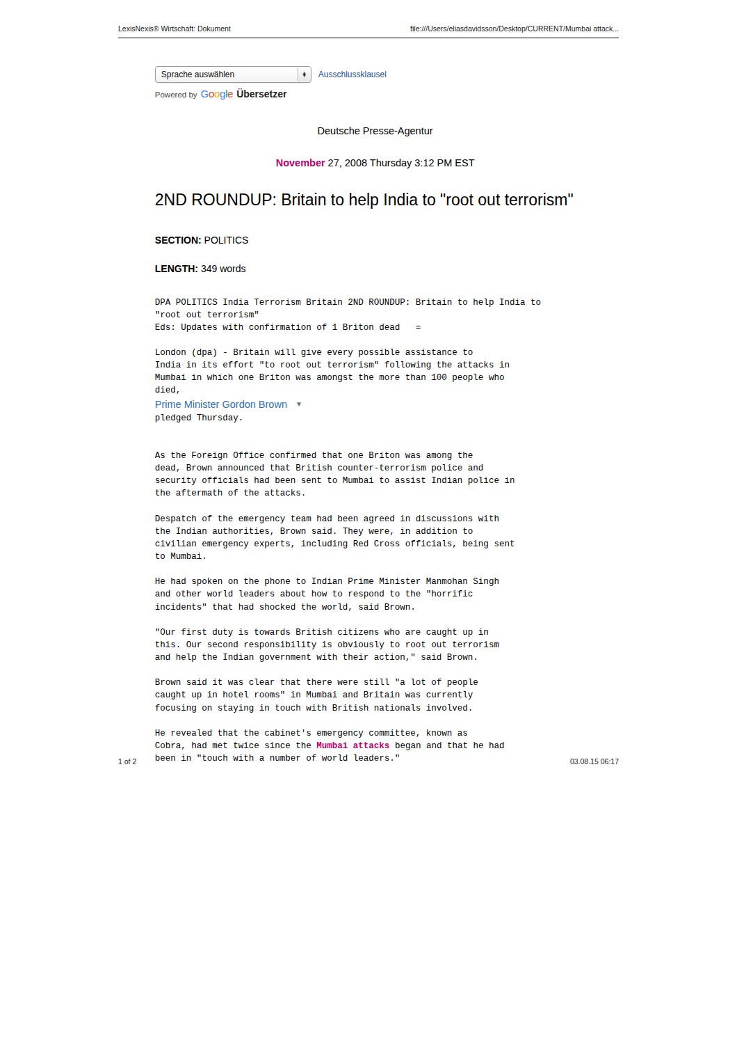LexisNexis® Wirtschaft: Dokument
file:///Users/eliasdavidsson/Desktop/CURRENT/Mumbai attack...
Sprache auswählen ▲▼
Ausschlussklausel
Powered by Google Übersetzer
Deutsche Presse-Agentur
November 27, 2008 Thursday 3:12 PM EST
2ND ROUNDUP: Britain to help India to "root out terrorism"
SECTION: POLITICS
LENGTH: 349 words
DPA POLITICS India Terrorism Britain 2ND ROUNDUP: Britain to help India to
"root out terrorism"
Eds: Updates with confirmation of 1 Briton dead   =

London (dpa) - Britain will give every possible assistance to
India in its effort "to root out terrorism" following the attacks in
Mumbai in which one Briton was amongst the more than 100 people who
died,
Prime Minister Gordon Brown ▼
pledged Thursday.


As the Foreign Office confirmed that one Briton was among the
dead, Brown announced that British counter-terrorism police and
security officials had been sent to Mumbai to assist Indian police in
the aftermath of the attacks.

Despatch of the emergency team had been agreed in discussions with
the Indian authorities, Brown said. They were, in addition to
civilian emergency experts, including Red Cross officials, being sent
to Mumbai.

He had spoken on the phone to Indian Prime Minister Manmohan Singh
and other world leaders about how to respond to the "horrific
incidents" that had shocked the world, said Brown.

"Our first duty is towards British citizens who are caught up in
this. Our second responsibility is obviously to root out terrorism
and help the Indian government with their action," said Brown.

Brown said it was clear that there were still "a lot of people
caught up in hotel rooms" in Mumbai and Britain was currently
focusing on staying in touch with British nationals involved.

He revealed that the cabinet's emergency committee, known as
Cobra, had met twice since the Mumbai attacks began and that he had
been in "touch with a number of world leaders."
1 of 2
03.08.15 06:17